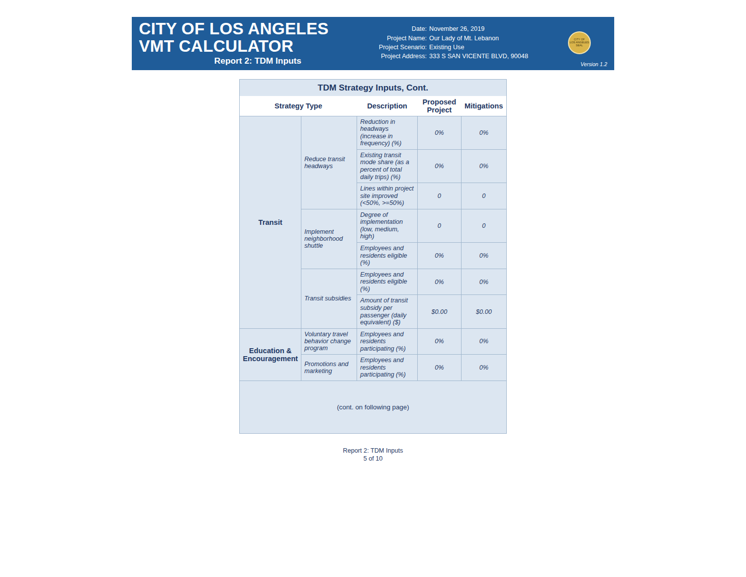CITY OF LOS ANGELES VMT CALCULATOR
Report 2: TDM Inputs
Date: November 26, 2019
Project Name: Our Lady of Mt. Lebanon
Project Scenario: Existing Use
Project Address: 333 S SAN VICENTE BLVD, 90048
CITY OF
LOS ANGELES
SEAL
Version 1.2
TDM Strategy Inputs, Cont.
| Strategy Type | Description | Proposed Project | Mitigations |
| --- | --- | --- | --- |
| Transit | Reduce transit headways | Reduction in headways (increase in frequency) (%) | 0% | 0% |
| Existing transit mode share (as a percent of total daily trips) (%) | 0% | 0% |
| Lines within project site improved (<50%, >=50%) | 0 | 0 |
| Implement neighborhood shuttle | Degree of implementation (low, medium, high) | 0 | 0 |
| Employees and residents eligible (%) | 0% | 0% |
| Transit subsidies | Employees and residents eligible (%) | 0% | 0% |
| Amount of transit subsidy per passenger (daily equivalent) ($) | $0.00 | $0.00 |
| Education & Encouragement | Voluntary travel behavior change program | Employees and residents participating (%) | 0% | 0% |
| Promotions and marketing | Employees and residents participating (%) | 0% | 0% |
| (cont. on following page) |
Report 2: TDM Inputs
5 of 10